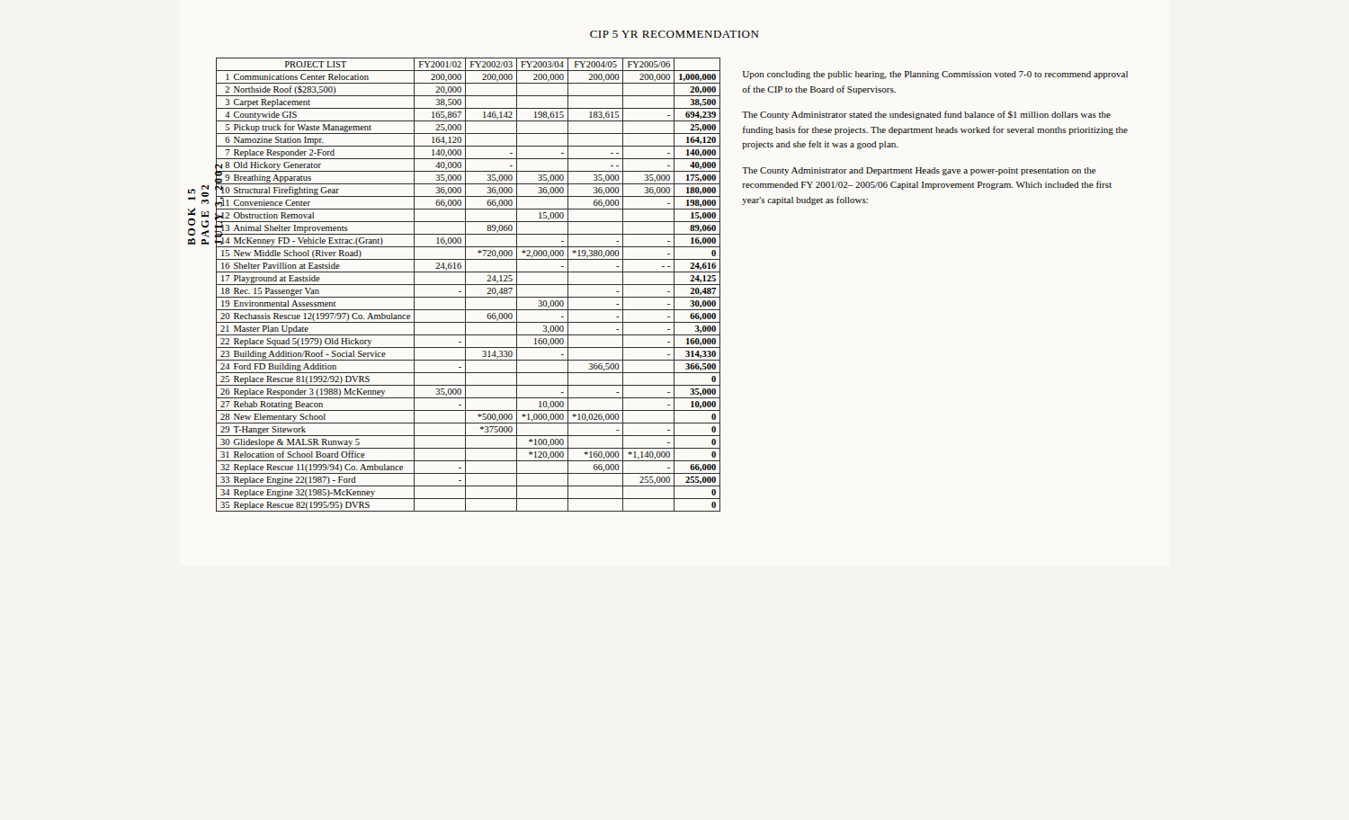BOOK 15 PAGE 302 JULY 3, 2002
CIP 5 YR RECOMMENDATION
| PROJECT LIST | FY2001/02 | FY2002/03 | FY2003/04 | FY2004/05 | FY2005/06 | |
| --- | --- | --- | --- | --- | --- | --- |
| 1 | Communications Center Relocation | 200,000 | 200,000 | 200,000 | 200,000 | 200,000 | 1,000,000 |
| 2 | Northside Roof ($283,500) | 20,000 | | | | | 20,000 |
| 3 | Carpet Replacement | 38,500 | | | | | 38,500 |
| 4 | Countywide GIS | 165,867 | 146,142 | 198,615 | 183,615 | - | 694,239 |
| 5 | Pickup truck for Waste Management | 25,000 | | | | | 25,000 |
| 6 | Namozine Station Impr. | 164,120 | | | | | 164,120 |
| 7 | Replace Responder 2-Ford | 140,000 | - | - | - - | - | 140,000 |
| 8 | Old Hickory Generator | 40,000 | - | | - - | - | 40,000 |
| 9 | Breathing Apparatus | 35,000 | 35,000 | 35,000 | 35,000 | 35,000 | 175,000 |
| 10 | Structural Firefighting Gear | 36,000 | 36,000 | 36,000 | 36,000 | 36,000 | 180,000 |
| 11 | Convenience Center | 66,000 | 66,000 | | 66,000 | - | 198,000 |
| 12 | Obstruction Removal | | | 15,000 | | | 15,000 |
| 13 | Animal Shelter Improvements | | 89,060 | | | | 89,060 |
| 14 | McKenney FD - Vehicle Extrac.(Grant) | 16,000 | | - | - | - | 16,000 |
| 15 | New Middle School (River Road) | | *720,000 | *2,000,000 | *19,380,000 | - | 0 |
| 16 | Shelter Pavillion at Eastside | 24,616 | | - | - | - - | 24,616 |
| 17 | Playground at Eastside | | 24,125 | | | | 24,125 |
| 18 | Rec. 15 Passenger Van | - | 20,487 | | - | - | 20,487 |
| 19 | Environmental Assessment | | | 30,000 | - | - | 30,000 |
| 20 | Rechassis Rescue 12(1997/97) Co. Ambulance | | 66,000 | - | - | - | 66,000 |
| 21 | Master Plan Update | | | 3,000 | - | - | 3,000 |
| 22 | Replace Squad 5(1979) Old Hickory | - | | 160,000 | | - | 160,000 |
| 23 | Building Addition/Roof - Social Service | | 314,330 | - | | - | 314,330 |
| 24 | Ford FD Building Addition | - | | | 366,500 | | 366,500 |
| 25 | Replace Rescue 81(1992/92) DVRS | | | | | | 0 |
| 26 | Replace Responder 3 (1988) McKenney | 35,000 | | - | - | - | 35,000 |
| 27 | Rehab Rotating Beacon | - | | 10,000 | | - | 10,000 |
| 28 | New Elementary School | | *500,000 | *1,000,000 | *10,026,000 | | 0 |
| 29 | T-Hanger Sitework | | *375000 | | - | - | 0 |
| 30 | Glideslope & MALSR Runway 5 | | | *100,000 | | - | 0 |
| 31 | Relocation of School Board Office | | | *120,000 | *160,000 | *1,140,000 | 0 |
| 32 | Replace Rescue 11(1999/94) Co. Ambulance | - | | | 66,000 | - | 66,000 |
| 33 | Replace Engine 22(1987) - Ford | - | | | | 255,000 | 255,000 |
| 34 | Replace Engine 32(1985)-McKenney | | | | | | 0 |
| 35 | Replace Rescue 82(1995/95) DVRS | | | | | | 0 |
Upon concluding the public hearing, the Planning Commission voted 7-0 to recommend approval of the CIP to the Board of Supervisors.
The County Administrator stated the undesignated fund balance of $1 million dollars was the funding basis for these projects. The department heads worked for several months prioritizing the projects and she felt it was a good plan.
The County Administrator and Department Heads gave a power-point presentation on the recommended FY 2001/02– 2005/06 Capital Improvement Program. Which included the first year's capital budget as follows: